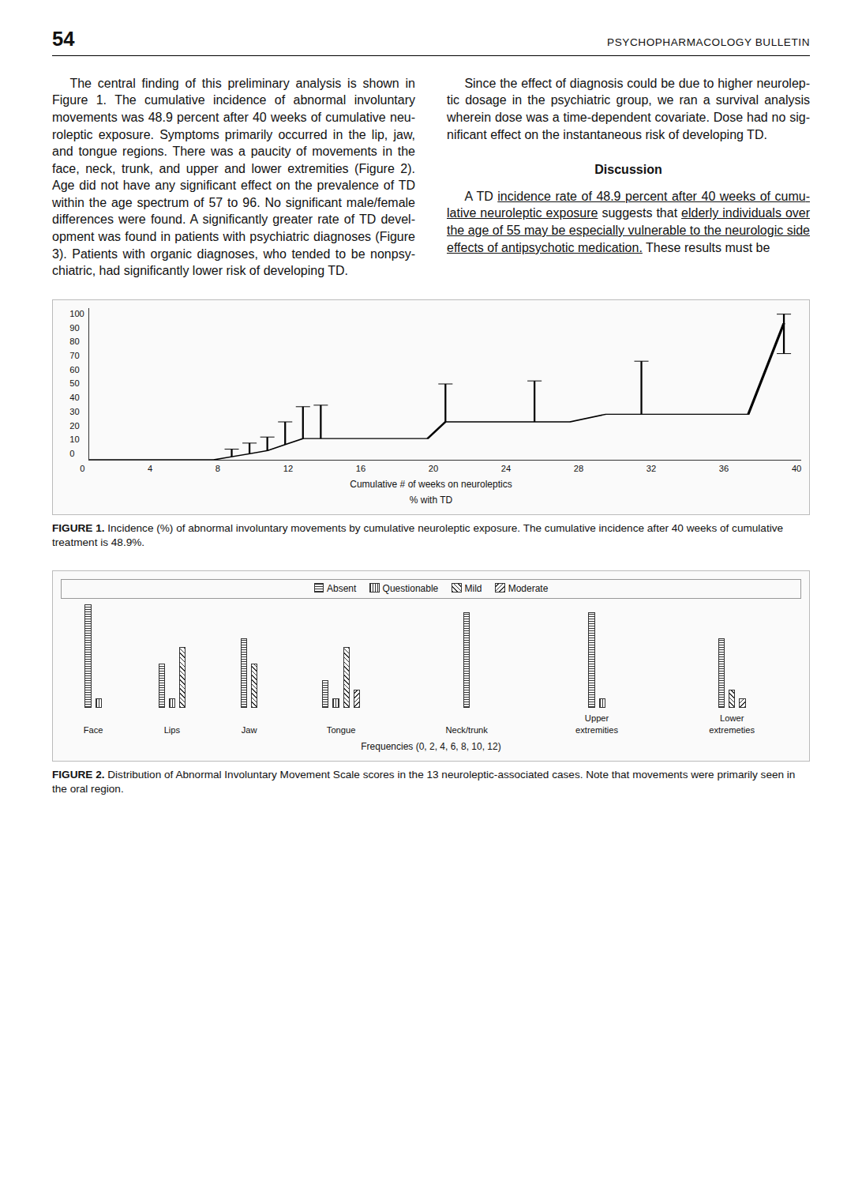54
PSYCHOPHARMACOLOGY BULLETIN
The central finding of this preliminary analysis is shown in Figure 1. The cumulative incidence of abnormal involuntary movements was 48.9 percent after 40 weeks of cumulative neuroleptic exposure. Symptoms primarily occurred in the lip, jaw, and tongue regions. There was a paucity of movements in the face, neck, trunk, and upper and lower extremities (Figure 2). Age did not have any significant effect on the prevalence of TD within the age spectrum of 57 to 96. No significant male/female differences were found. A significantly greater rate of TD development was found in patients with psychiatric diagnoses (Figure 3). Patients with organic diagnoses, who tended to be nonpsychiatric, had significantly lower risk of developing TD.
Since the effect of diagnosis could be due to higher neuroleptic dosage in the psychiatric group, we ran a survival analysis wherein dose was a time-dependent covariate. Dose had no significant effect on the instantaneous risk of developing TD.
Discussion
A TD incidence rate of 48.9 percent after 40 weeks of cumulative neuroleptic exposure suggests that elderly individuals over the age of 55 may be especially vulnerable to the neurologic side effects of antipsychotic medication. These results must be
1009080706050403020100
0481216202428323640
Cumulative # of weeks on neuroleptics
% with TD
FIGURE 1. Incidence (%) of abnormal involuntary movements by cumulative neuroleptic exposure. The cumulative incidence after 40 weeks of cumulative treatment is 48.9%.
Absent Questionable Mild Moderate
| Face | Lips | Jaw | Tongue | Neck/trunk | Upper extremities | Lower extremeties |
Frequencies (0, 2, 4, 6, 8, 10, 12)
FIGURE 2. Distribution of Abnormal Involuntary Movement Scale scores in the 13 neuroleptic-associated cases. Note that movements were primarily seen in the oral region.